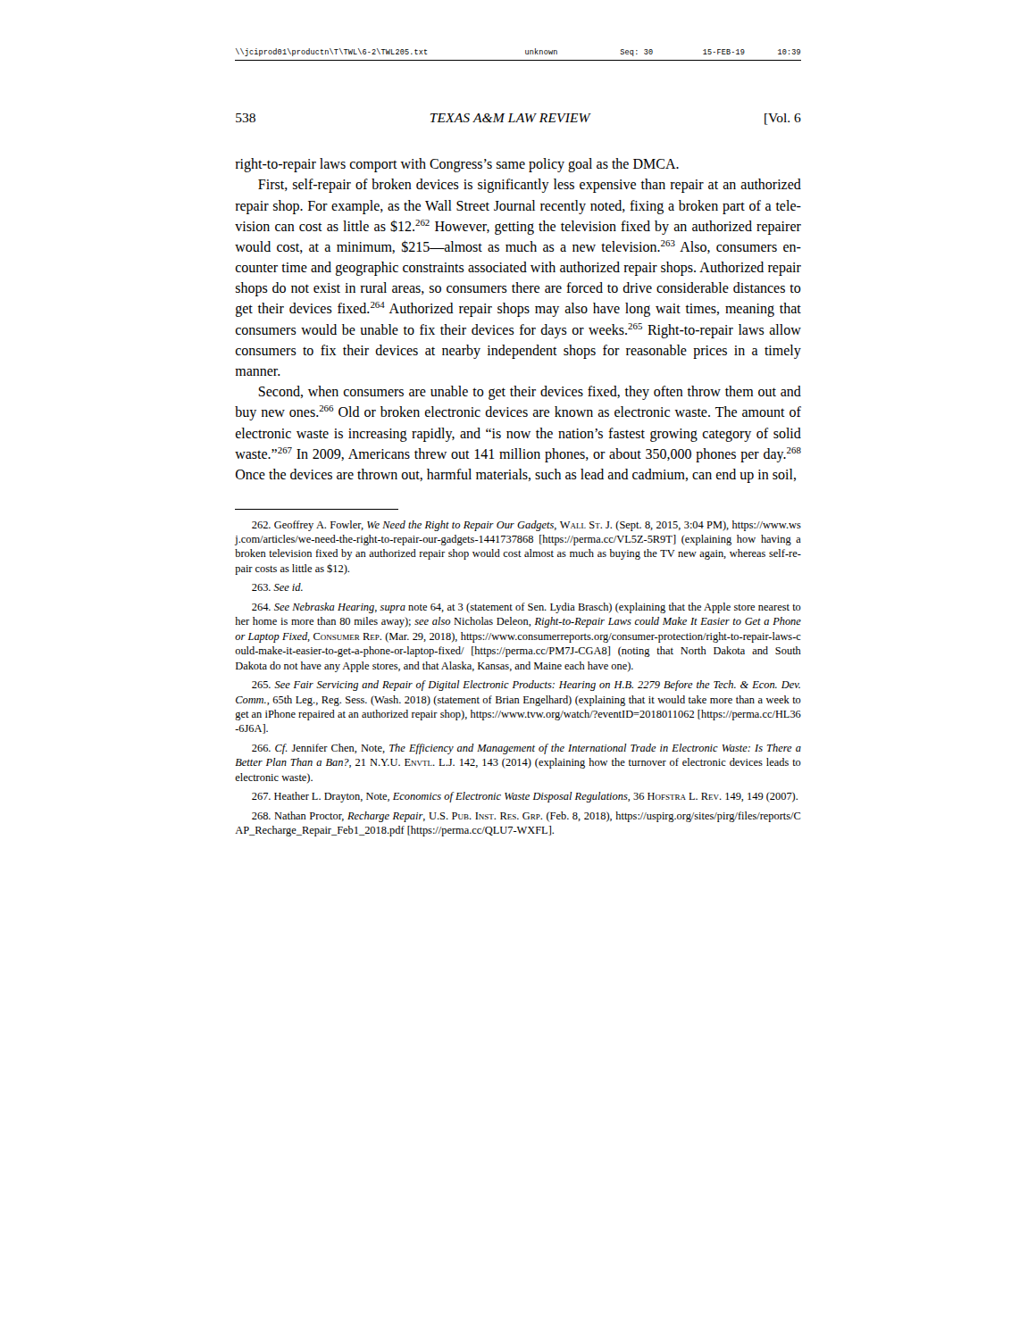\\jciprod01\productn\T\TWL\6-2\TWL205.txt unknown Seq: 30 15-FEB-19 10:39
538 TEXAS A&M LAW REVIEW [Vol. 6
right-to-repair laws comport with Congress’s same policy goal as the DMCA.
First, self-repair of broken devices is significantly less expensive than repair at an authorized repair shop. For example, as the Wall Street Journal recently noted, fixing a broken part of a television can cost as little as $12.262 However, getting the television fixed by an authorized repairer would cost, at a minimum, $215—almost as much as a new television.263 Also, consumers encounter time and geographic constraints associated with authorized repair shops. Authorized repair shops do not exist in rural areas, so consumers there are forced to drive considerable distances to get their devices fixed.264 Authorized repair shops may also have long wait times, meaning that consumers would be unable to fix their devices for days or weeks.265 Right-to-repair laws allow consumers to fix their devices at nearby independent shops for reasonable prices in a timely manner.
Second, when consumers are unable to get their devices fixed, they often throw them out and buy new ones.266 Old or broken electronic devices are known as electronic waste. The amount of electronic waste is increasing rapidly, and “is now the nation’s fastest growing category of solid waste.”267 In 2009, Americans threw out 141 million phones, or about 350,000 phones per day.268 Once the devices are thrown out, harmful materials, such as lead and cadmium, can end up in soil,
262. Geoffrey A. Fowler, We Need the Right to Repair Our Gadgets, Wall St. J. (Sept. 8, 2015, 3:04 PM), https://www.wsj.com/articles/we-need-the-right-to-repair-our-gadgets-1441737868 [https://perma.cc/VL5Z-5R9T] (explaining how having a broken television fixed by an authorized repair shop would cost almost as much as buying the TV new again, whereas self-repair costs as little as $12).
263. See id.
264. See Nebraska Hearing, supra note 64, at 3 (statement of Sen. Lydia Brasch) (explaining that the Apple store nearest to her home is more than 80 miles away); see also Nicholas Deleon, Right-to-Repair Laws could Make It Easier to Get a Phone or Laptop Fixed, Consumer Rep. (Mar. 29, 2018), https://www.consumerreports.org/consumer-protection/right-to-repair-laws-could-make-it-easier-to-get-a-phone-or-laptop-fixed/ [https://perma.cc/PM7J-CGA8] (noting that North Dakota and South Dakota do not have any Apple stores, and that Alaska, Kansas, and Maine each have one).
265. See Fair Servicing and Repair of Digital Electronic Products: Hearing on H.B. 2279 Before the Tech. & Econ. Dev. Comm., 65th Leg., Reg. Sess. (Wash. 2018) (statement of Brian Engelhard) (explaining that it would take more than a week to get an iPhone repaired at an authorized repair shop), https://www.tvw.org/watch/?eventID=2018011062 [https://perma.cc/HL36-6J6A].
266. Cf. Jennifer Chen, Note, The Efficiency and Management of the International Trade in Electronic Waste: Is There a Better Plan Than a Ban?, 21 N.Y.U. Envtl. L.J. 142, 143 (2014) (explaining how the turnover of electronic devices leads to electronic waste).
267. Heather L. Drayton, Note, Economics of Electronic Waste Disposal Regulations, 36 Hofstra L. Rev. 149, 149 (2007).
268. Nathan Proctor, Recharge Repair, U.S. Pub. Inst. Res. Grp. (Feb. 8, 2018), https://uspirg.org/sites/pirg/files/reports/CAP_Recharge_Repair_Feb1_2018.pdf [https://perma.cc/QLU7-WXFL].